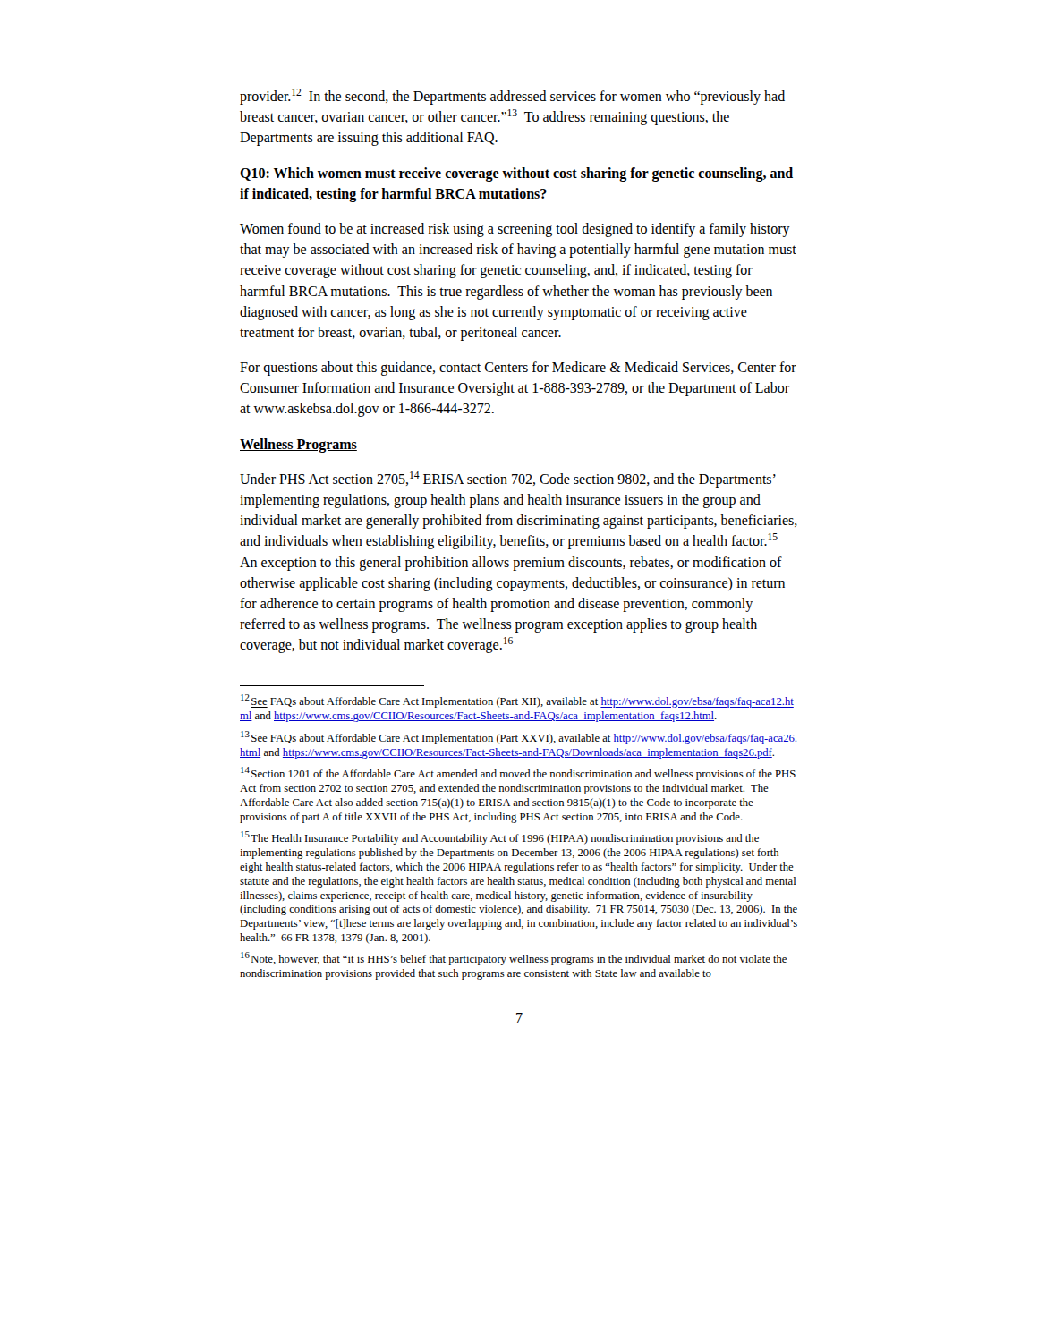provider.12 In the second, the Departments addressed services for women who “previously had breast cancer, ovarian cancer, or other cancer.”13 To address remaining questions, the Departments are issuing this additional FAQ.
Q10: Which women must receive coverage without cost sharing for genetic counseling, and if indicated, testing for harmful BRCA mutations?
Women found to be at increased risk using a screening tool designed to identify a family history that may be associated with an increased risk of having a potentially harmful gene mutation must receive coverage without cost sharing for genetic counseling, and, if indicated, testing for harmful BRCA mutations. This is true regardless of whether the woman has previously been diagnosed with cancer, as long as she is not currently symptomatic of or receiving active treatment for breast, ovarian, tubal, or peritoneal cancer.
For questions about this guidance, contact Centers for Medicare & Medicaid Services, Center for Consumer Information and Insurance Oversight at 1-888-393-2789, or the Department of Labor at www.askebsa.dol.gov or 1-866-444-3272.
Wellness Programs
Under PHS Act section 2705,14 ERISA section 702, Code section 9802, and the Departments’ implementing regulations, group health plans and health insurance issuers in the group and individual market are generally prohibited from discriminating against participants, beneficiaries, and individuals when establishing eligibility, benefits, or premiums based on a health factor.15 An exception to this general prohibition allows premium discounts, rebates, or modification of otherwise applicable cost sharing (including copayments, deductibles, or coinsurance) in return for adherence to certain programs of health promotion and disease prevention, commonly referred to as wellness programs. The wellness program exception applies to group health coverage, but not individual market coverage.16
12 See FAQs about Affordable Care Act Implementation (Part XII), available at http://www.dol.gov/ebsa/faqs/faq-aca12.html and https://www.cms.gov/CCIIO/Resources/Fact-Sheets-and-FAQs/aca_implementation_faqs12.html.
13 See FAQs about Affordable Care Act Implementation (Part XXVI), available at http://www.dol.gov/ebsa/faqs/faq-aca26.html and https://www.cms.gov/CCIIO/Resources/Fact-Sheets-and-FAQs/Downloads/aca_implementation_faqs26.pdf.
14 Section 1201 of the Affordable Care Act amended and moved the nondiscrimination and wellness provisions of the PHS Act from section 2702 to section 2705, and extended the nondiscrimination provisions to the individual market. The Affordable Care Act also added section 715(a)(1) to ERISA and section 9815(a)(1) to the Code to incorporate the provisions of part A of title XXVII of the PHS Act, including PHS Act section 2705, into ERISA and the Code.
15 The Health Insurance Portability and Accountability Act of 1996 (HIPAA) nondiscrimination provisions and the implementing regulations published by the Departments on December 13, 2006 (the 2006 HIPAA regulations) set forth eight health status-related factors, which the 2006 HIPAA regulations refer to as “health factors” for simplicity. Under the statute and the regulations, the eight health factors are health status, medical condition (including both physical and mental illnesses), claims experience, receipt of health care, medical history, genetic information, evidence of insurability (including conditions arising out of acts of domestic violence), and disability. 71 FR 75014, 75030 (Dec. 13, 2006). In the Departments’ view, “[t]hese terms are largely overlapping and, in combination, include any factor related to an individual’s health.” 66 FR 1378, 1379 (Jan. 8, 2001).
16 Note, however, that “it is HHS’s belief that participatory wellness programs in the individual market do not violate the nondiscrimination provisions provided that such programs are consistent with State law and available to
7